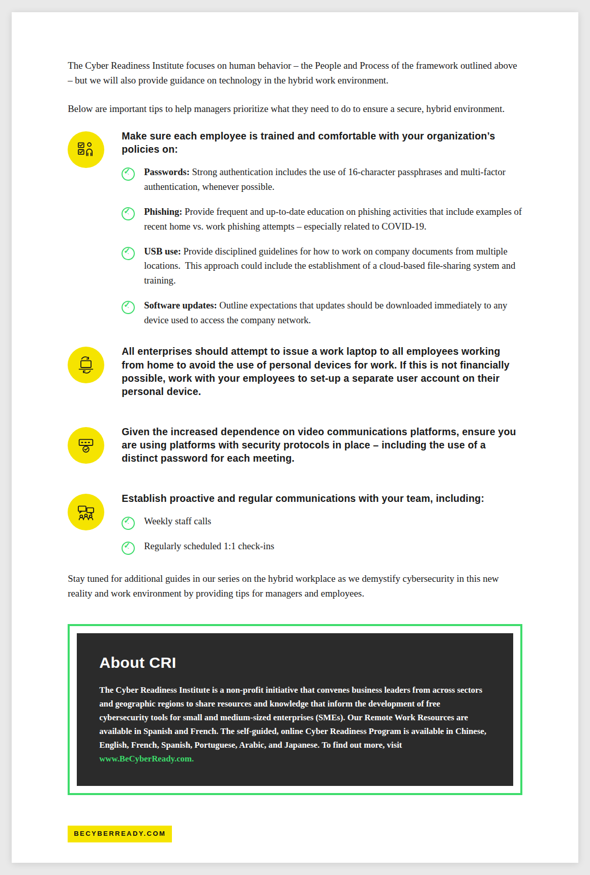The Cyber Readiness Institute focuses on human behavior – the People and Process of the framework outlined above – but we will also provide guidance on technology in the hybrid work environment.
Below are important tips to help managers prioritize what they need to do to ensure a secure, hybrid environment.
Make sure each employee is trained and comfortable with your organization’s policies on:
Passwords: Strong authentication includes the use of 16-character passphrases and multi-factor authentication, whenever possible.
Phishing: Provide frequent and up-to-date education on phishing activities that include examples of recent home vs. work phishing attempts – especially related to COVID-19.
USB use: Provide disciplined guidelines for how to work on company documents from multiple locations. This approach could include the establishment of a cloud-based file-sharing system and training.
Software updates: Outline expectations that updates should be downloaded immediately to any device used to access the company network.
All enterprises should attempt to issue a work laptop to all employees working from home to avoid the use of personal devices for work. If this is not financially possible, work with your employees to set-up a separate user account on their personal device.
Given the increased dependence on video communications platforms, ensure you are using platforms with security protocols in place – including the use of a distinct password for each meeting.
Establish proactive and regular communications with your team, including:
Weekly staff calls
Regularly scheduled 1:1 check-ins
Stay tuned for additional guides in our series on the hybrid workplace as we demystify cybersecurity in this new reality and work environment by providing tips for managers and employees.
About CRI
The Cyber Readiness Institute is a non-profit initiative that convenes business leaders from across sectors and geographic regions to share resources and knowledge that inform the development of free cybersecurity tools for small and medium-sized enterprises (SMEs). Our Remote Work Resources are available in Spanish and French. The self-guided, online Cyber Readiness Program is available in Chinese, English, French, Spanish, Portuguese, Arabic, and Japanese. To find out more, visit www.BeCyberReady.com.
BECYBERREADY.COM